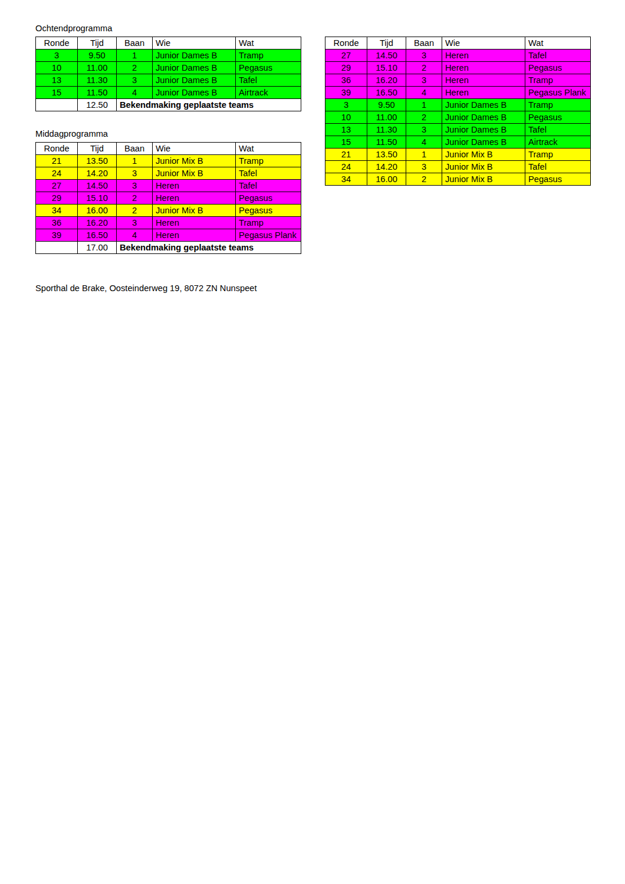Ochtendprogramma
| Ronde | Tijd | Baan | Wie | Wat |
| --- | --- | --- | --- | --- |
| 3 | 9.50 | 1 | Junior Dames B | Tramp |
| 10 | 11.00 | 2 | Junior Dames B | Pegasus |
| 13 | 11.30 | 3 | Junior Dames B | Tafel |
| 15 | 11.50 | 4 | Junior Dames B | Airtrack |
| | 12.50 | Bekendmaking geplaatste teams |
Middagprogramma
| Ronde | Tijd | Baan | Wie | Wat |
| --- | --- | --- | --- | --- |
| 21 | 13.50 | 1 | Junior Mix B | Tramp |
| 24 | 14.20 | 3 | Junior Mix B | Tafel |
| 27 | 14.50 | 3 | Heren | Tafel |
| 29 | 15.10 | 2 | Heren | Pegasus |
| 34 | 16.00 | 2 | Junior Mix B | Pegasus |
| 36 | 16.20 | 3 | Heren | Tramp |
| 39 | 16.50 | 4 | Heren | Pegasus Plank |
| | 17.00 | Bekendmaking geplaatste teams |
| Ronde | Tijd | Baan | Wie | Wat |
| --- | --- | --- | --- | --- |
| 27 | 14.50 | 3 | Heren | Tafel |
| 29 | 15.10 | 2 | Heren | Pegasus |
| 36 | 16.20 | 3 | Heren | Tramp |
| 39 | 16.50 | 4 | Heren | Pegasus Plank |
| 3 | 9.50 | 1 | Junior Dames B | Tramp |
| 10 | 11.00 | 2 | Junior Dames B | Pegasus |
| 13 | 11.30 | 3 | Junior Dames B | Tafel |
| 15 | 11.50 | 4 | Junior Dames B | Airtrack |
| 21 | 13.50 | 1 | Junior Mix B | Tramp |
| 24 | 14.20 | 3 | Junior Mix B | Tafel |
| 34 | 16.00 | 2 | Junior Mix B | Pegasus |
Sporthal de Brake, Oosteinderweg 19, 8072 ZN Nunspeet